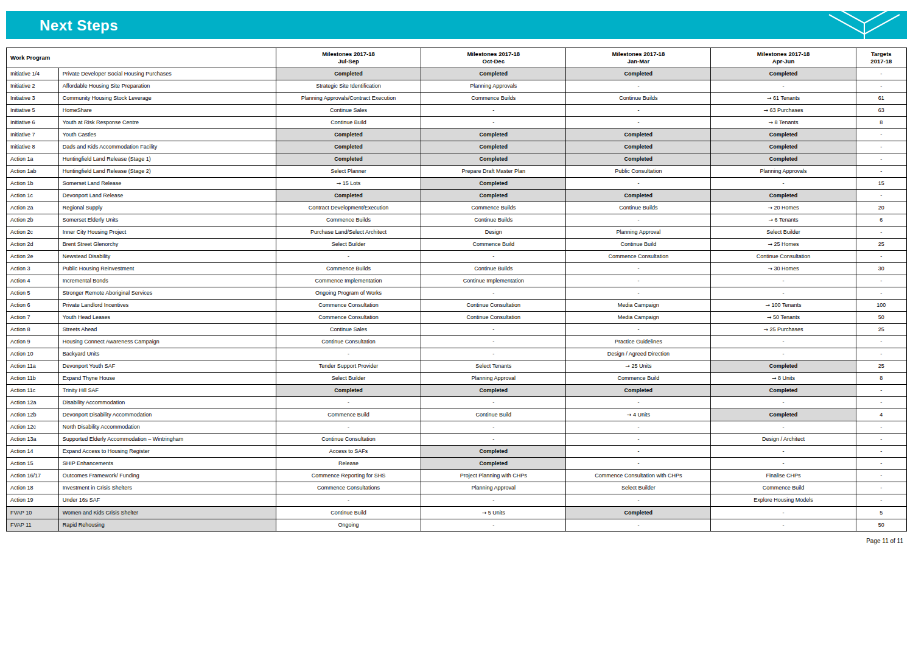Next Steps
| Work Program | Milestones 2017-18 Jul-Sep | Milestones 2017-18 Oct-Dec | Milestones 2017-18 Jan-Mar | Milestones 2017-18 Apr-Jun | Targets 2017-18 |
| --- | --- | --- | --- | --- | --- |
| Initiative 1/4 | Private Developer Social Housing Purchases | Completed | Completed | Completed | Completed | - |
| Initiative 2 | Affordable Housing Site Preparation | Strategic Site Identification | Planning Approvals | - | - | - |
| Initiative 3 | Community Housing Stock Leverage | Planning Approvals/Contract Execution | Commence Builds | Continue Builds | → 61 Tenants | 61 |
| Initiative 5 | HomeShare | Continue Sales | - | - | → 63 Purchases | 63 |
| Initiative 6 | Youth at Risk Response Centre | Continue Build | - | - | → 8 Tenants | 8 |
| Initiative 7 | Youth Castles | Completed | Completed | Completed | Completed | - |
| Initiative 8 | Dads and Kids Accommodation Facility | Completed | Completed | Completed | Completed | - |
| Action 1a | Huntingfield Land Release (Stage 1) | Completed | Completed | Completed | Completed | - |
| Action 1ab | Huntingfield Land Release (Stage 2) | Select Planner | Prepare Draft Master Plan | Public Consultation | Planning Approvals | - |
| Action 1b | Somerset Land Release | → 15 Lots | Completed | - | - | 15 |
| Action 1c | Devonport Land Release | Completed | Completed | Completed | Completed | - |
| Action 2a | Regional Supply | Contract Development/Execution | Commence Builds | Continue Builds | → 20 Homes | 20 |
| Action 2b | Somerset Elderly Units | Commence Builds | Continue Builds | - | → 6 Tenants | 6 |
| Action 2c | Inner City Housing Project | Purchase Land/Select Architect | Design | Planning Approval | Select Builder | - |
| Action 2d | Brent Street Glenorchy | Select Builder | Commence Build | Continue Build | → 25 Homes | 25 |
| Action 2e | Newstead Disability | - | - | Commence Consultation | Continue Consultation | - |
| Action 3 | Public Housing Reinvestment | Commence Builds | Continue Builds | - | → 30 Homes | 30 |
| Action 4 | Incremental Bonds | Commence Implementation | Continue Implementation | - | - | - |
| Action 5 | Stronger Remote Aboriginal Services | Ongoing Program of Works | - | - | - | - |
| Action 6 | Private Landlord Incentives | Commence Consultation | Continue Consultation | Media Campaign | → 100 Tenants | 100 |
| Action 7 | Youth Head Leases | Commence Consultation | Continue Consultation | Media Campaign | → 50 Tenants | 50 |
| Action 8 | Streets Ahead | Continue Sales | - | - | → 25 Purchases | 25 |
| Action 9 | Housing Connect Awareness Campaign | Continue Consultation | - | Practice Guidelines | - | - |
| Action 10 | Backyard Units | - | - | Design / Agreed Direction | - | - |
| Action 11a | Devonport Youth SAF | Tender Support Provider | Select Tenants | → 25 Units | Completed | 25 |
| Action 11b | Expand Thyne House | Select Builder | Planning Approval | Commence Build | → 8 Units | 8 |
| Action 11c | Trinity Hill SAF | Completed | Completed | Completed | Completed | - |
| Action 12a | Disability Accommodation | - | - | - | - | - |
| Action 12b | Devonport Disability Accommodation | Commence Build | Continue Build | → 4 Units | Completed | 4 |
| Action 12c | North Disability Accommodation | - | - | - | - | - |
| Action 13a | Supported Elderly Accommodation – Wintringham | Continue Consultation | - | - | Design / Architect | - |
| Action 14 | Expand Access to Housing Register | Access to SAFs | Completed | - | - | - |
| Action 15 | SHIP Enhancements | Release | Completed | - | - | - |
| Action 16/17 | Outcomes Framework/ Funding | Commence Reporting for SHS | Project Planning with CHPs | Commence Consultation with CHPs | Finalise CHPs | - |
| Action 18 | Investment in Crisis Shelters | Commence Consultations | Planning Approval | Select Builder | Commence Build | - |
| Action 19 | Under 16s SAF | - | - | - | Explore Housing Models | - |
| FVAP 10 | Women and Kids Crisis Shelter | Continue Build | → 5 Units | Completed | - | 5 |
| FVAP 11 | Rapid Rehousing | Ongoing | - | - | - | 50 |
Page 11 of 11